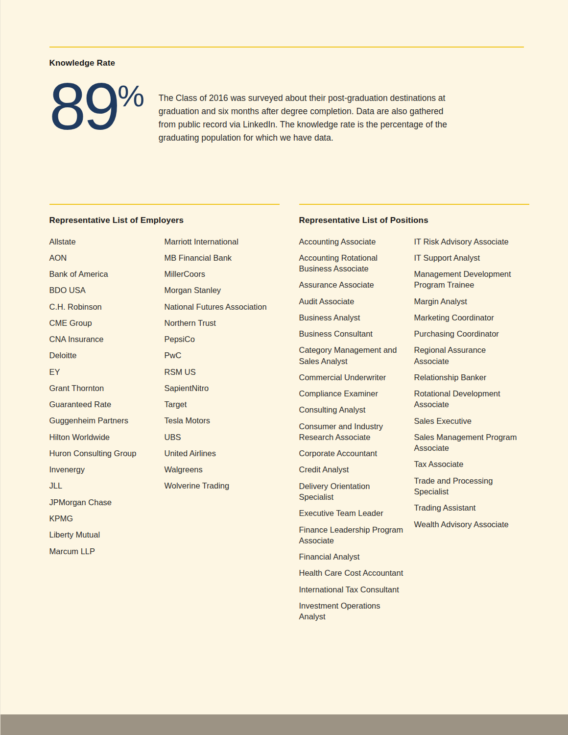Knowledge Rate
89%
The Class of 2016 was surveyed about their post-graduation destinations at graduation and six months after degree completion. Data are also gathered from public record via LinkedIn. The knowledge rate is the percentage of the graduating population for which we have data.
Representative List of Employers
Allstate
AON
Bank of America
BDO USA
C.H. Robinson
CME Group
CNA Insurance
Deloitte
EY
Grant Thornton
Guaranteed Rate
Guggenheim Partners
Hilton Worldwide
Huron Consulting Group
Invenergy
JLL
JPMorgan Chase
KPMG
Liberty Mutual
Marcum LLP
Marriott International
MB Financial Bank
MillerCoors
Morgan Stanley
National Futures Association
Northern Trust
PepsiCo
PwC
RSM US
SapientNitro
Target
Tesla Motors
UBS
United Airlines
Walgreens
Wolverine Trading
Representative List of Positions
Accounting Associate
Accounting Rotational Business Associate
Assurance Associate
Audit Associate
Business Analyst
Business Consultant
Category Management and Sales Analyst
Commercial Underwriter
Compliance Examiner
Consulting Analyst
Consumer and Industry Research Associate
Corporate Accountant
Credit Analyst
Delivery Orientation Specialist
Executive Team Leader
Finance Leadership Program Associate
Financial Analyst
Health Care Cost Accountant
International Tax Consultant
Investment Operations Analyst
IT Risk Advisory Associate
IT Support Analyst
Management Development Program Trainee
Margin Analyst
Marketing Coordinator
Purchasing Coordinator
Regional Assurance Associate
Relationship Banker
Rotational Development Associate
Sales Executive
Sales Management Program Associate
Tax Associate
Trade and Processing Specialist
Trading Assistant
Wealth Advisory Associate